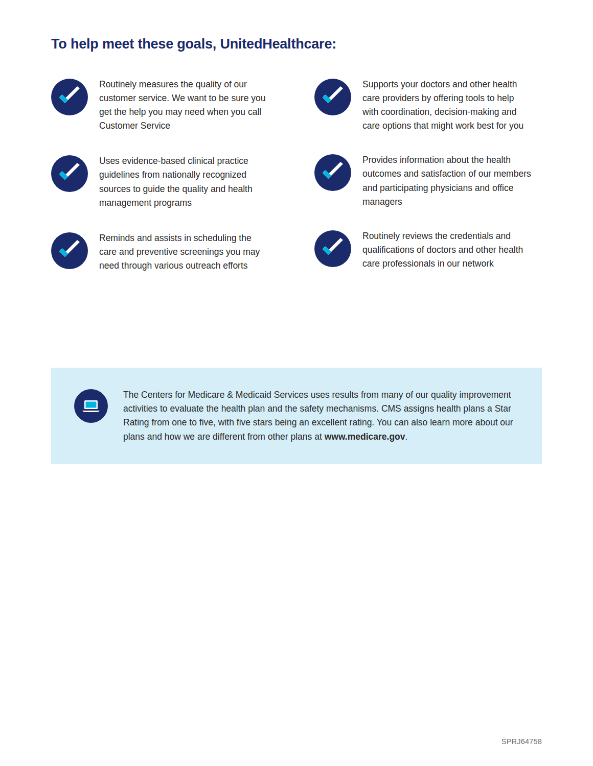To help meet these goals, UnitedHealthcare:
Routinely measures the quality of our customer service. We want to be sure you get the help you may need when you call Customer Service
Uses evidence-based clinical practice guidelines from nationally recognized sources to guide the quality and health management programs
Reminds and assists in scheduling the care and preventive screenings you may need through various outreach efforts
Supports your doctors and other health care providers by offering tools to help with coordination, decision-making and care options that might work best for you
Provides information about the health outcomes and satisfaction of our members and participating physicians and office managers
Routinely reviews the credentials and qualifications of doctors and other health care professionals in our network
The Centers for Medicare & Medicaid Services uses results from many of our quality improvement activities to evaluate the health plan and the safety mechanisms. CMS assigns health plans a Star Rating from one to five, with five stars being an excellent rating. You can also learn more about our plans and how we are different from other plans at www.medicare.gov.
SPRJ64758